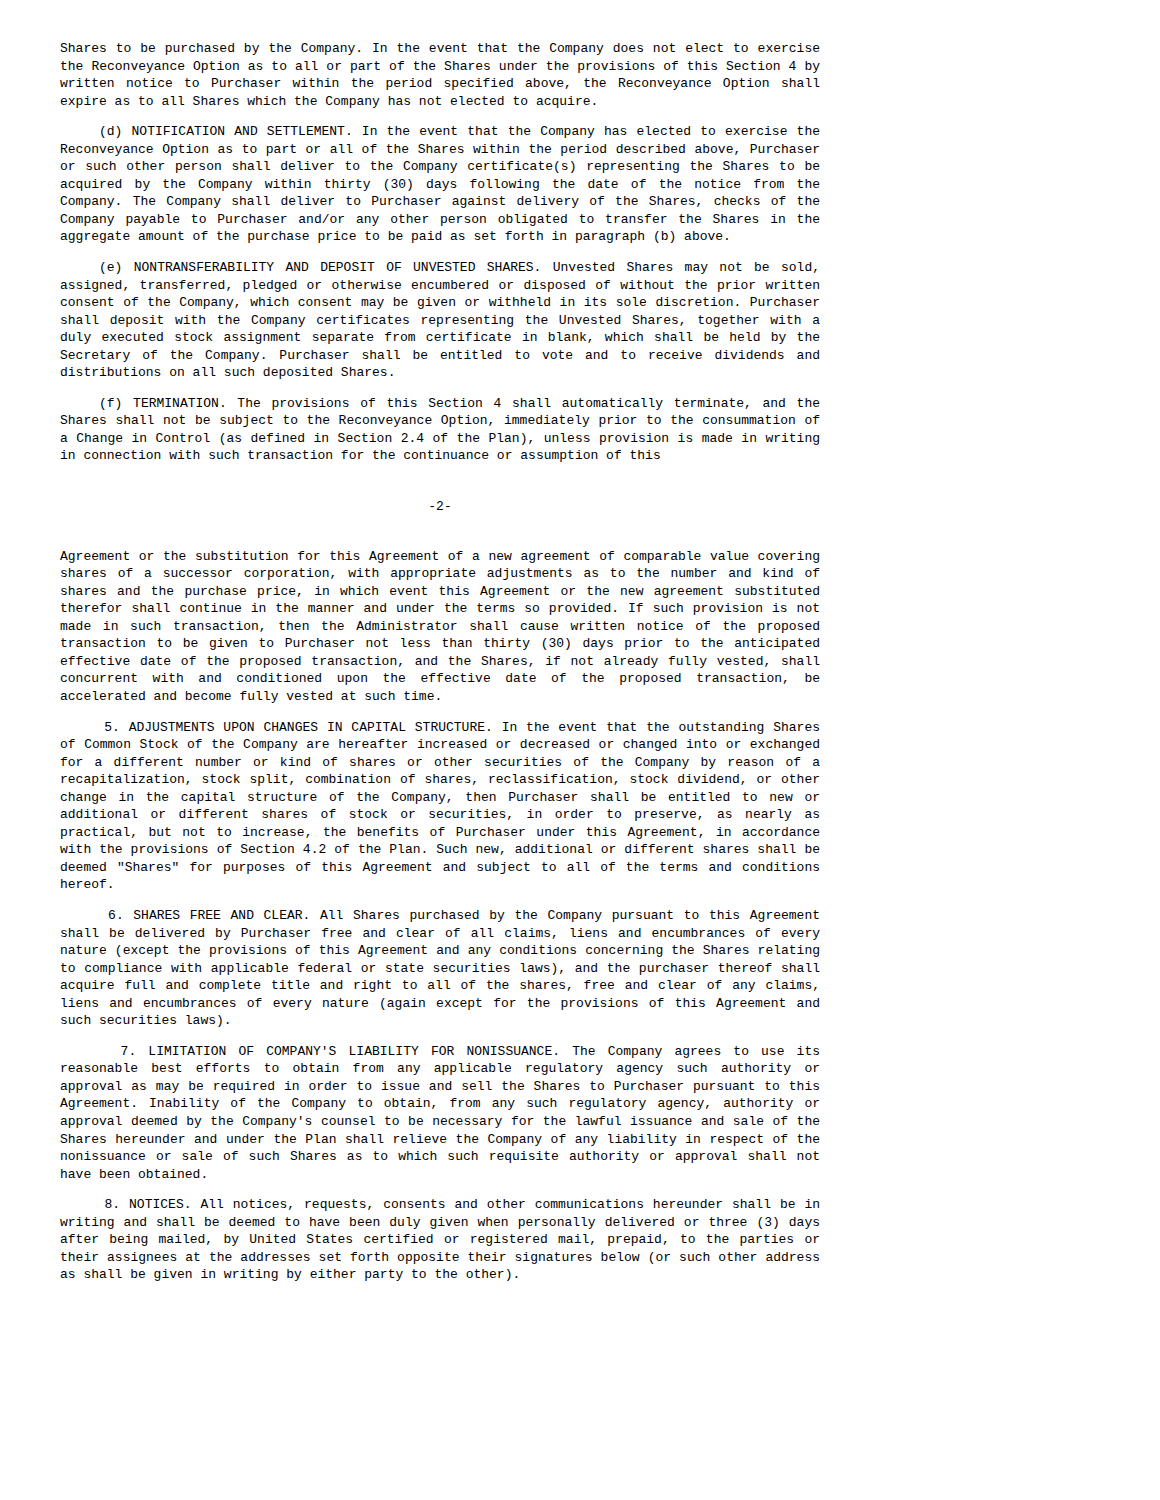Shares to be purchased by the Company. In the event that the Company does not elect to exercise the Reconveyance Option as to all or part of the Shares under the provisions of this Section 4 by written notice to Purchaser within the period specified above, the Reconveyance Option shall expire as to all Shares which the Company has not elected to acquire.
(d) NOTIFICATION AND SETTLEMENT. In the event that the Company has elected to exercise the Reconveyance Option as to part or all of the Shares within the period described above, Purchaser or such other person shall deliver to the Company certificate(s) representing the Shares to be acquired by the Company within thirty (30) days following the date of the notice from the Company. The Company shall deliver to Purchaser against delivery of the Shares, checks of the Company payable to Purchaser and/or any other person obligated to transfer the Shares in the aggregate amount of the purchase price to be paid as set forth in paragraph (b) above.
(e) NONTRANSFERABILITY AND DEPOSIT OF UNVESTED SHARES. Unvested Shares may not be sold, assigned, transferred, pledged or otherwise encumbered or disposed of without the prior written consent of the Company, which consent may be given or withheld in its sole discretion. Purchaser shall deposit with the Company certificates representing the Unvested Shares, together with a duly executed stock assignment separate from certificate in blank, which shall be held by the Secretary of the Company. Purchaser shall be entitled to vote and to receive dividends and distributions on all such deposited Shares.
(f) TERMINATION. The provisions of this Section 4 shall automatically terminate, and the Shares shall not be subject to the Reconveyance Option, immediately prior to the consummation of a Change in Control (as defined in Section 2.4 of the Plan), unless provision is made in writing in connection with such transaction for the continuance or assumption of this
-2-
Agreement or the substitution for this Agreement of a new agreement of comparable value covering shares of a successor corporation, with appropriate adjustments as to the number and kind of shares and the purchase price, in which event this Agreement or the new agreement substituted therefor shall continue in the manner and under the terms so provided. If such provision is not made in such transaction, then the Administrator shall cause written notice of the proposed transaction to be given to Purchaser not less than thirty (30) days prior to the anticipated effective date of the proposed transaction, and the Shares, if not already fully vested, shall concurrent with and conditioned upon the effective date of the proposed transaction, be accelerated and become fully vested at such time.
5. ADJUSTMENTS UPON CHANGES IN CAPITAL STRUCTURE. In the event that the outstanding Shares of Common Stock of the Company are hereafter increased or decreased or changed into or exchanged for a different number or kind of shares or other securities of the Company by reason of a recapitalization, stock split, combination of shares, reclassification, stock dividend, or other change in the capital structure of the Company, then Purchaser shall be entitled to new or additional or different shares of stock or securities, in order to preserve, as nearly as practical, but not to increase, the benefits of Purchaser under this Agreement, in accordance with the provisions of Section 4.2 of the Plan. Such new, additional or different shares shall be deemed "Shares" for purposes of this Agreement and subject to all of the terms and conditions hereof.
6. SHARES FREE AND CLEAR. All Shares purchased by the Company pursuant to this Agreement shall be delivered by Purchaser free and clear of all claims, liens and encumbrances of every nature (except the provisions of this Agreement and any conditions concerning the Shares relating to compliance with applicable federal or state securities laws), and the purchaser thereof shall acquire full and complete title and right to all of the shares, free and clear of any claims, liens and encumbrances of every nature (again except for the provisions of this Agreement and such securities laws).
7. LIMITATION OF COMPANY'S LIABILITY FOR NONISSUANCE. The Company agrees to use its reasonable best efforts to obtain from any applicable regulatory agency such authority or approval as may be required in order to issue and sell the Shares to Purchaser pursuant to this Agreement. Inability of the Company to obtain, from any such regulatory agency, authority or approval deemed by the Company's counsel to be necessary for the lawful issuance and sale of the Shares hereunder and under the Plan shall relieve the Company of any liability in respect of the nonissuance or sale of such Shares as to which such requisite authority or approval shall not have been obtained.
8. NOTICES. All notices, requests, consents and other communications hereunder shall be in writing and shall be deemed to have been duly given when personally delivered or three (3) days after being mailed, by United States certified or registered mail, prepaid, to the parties or their assignees at the addresses set forth opposite their signatures below (or such other address as shall be given in writing by either party to the other).